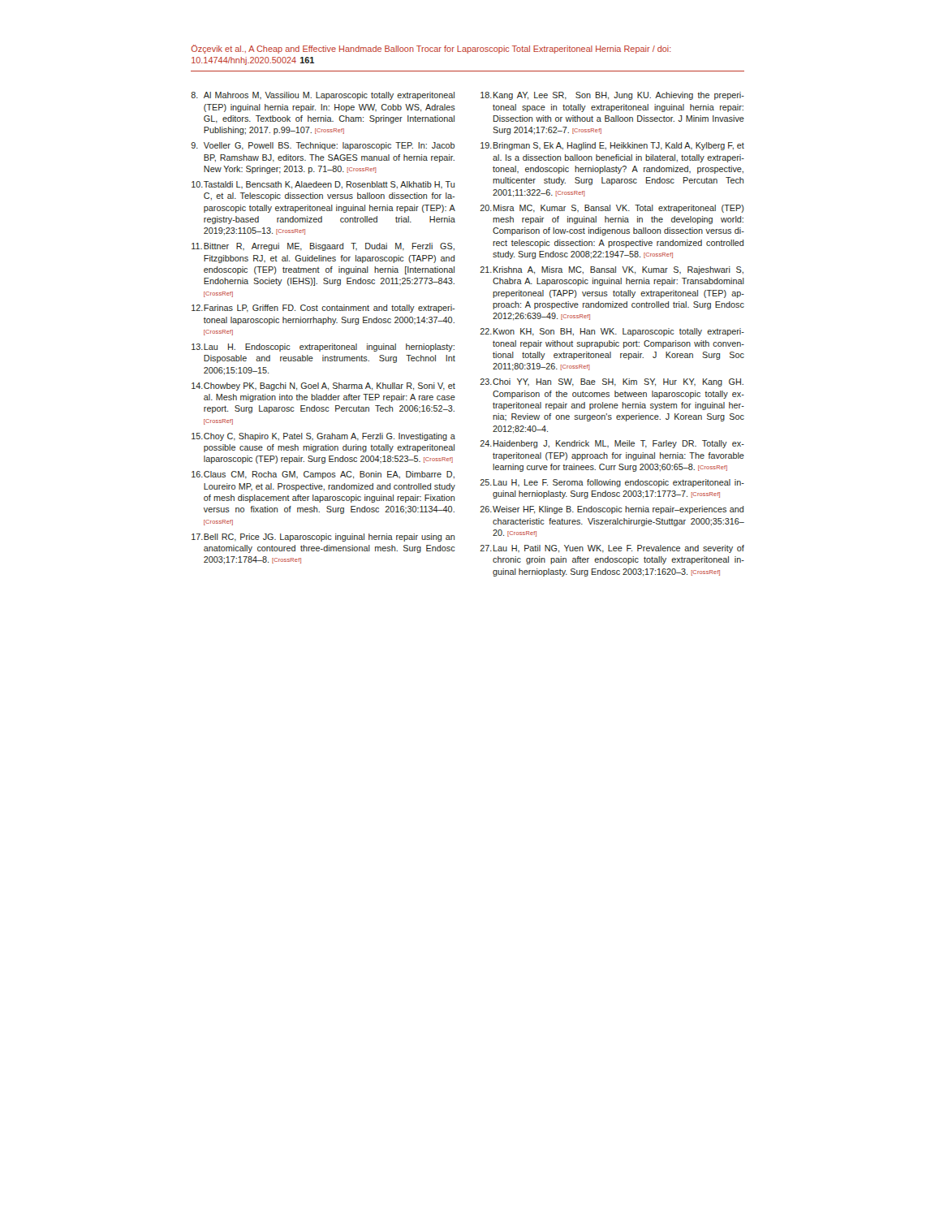Özçevik et al., A Cheap and Effective Handmade Balloon Trocar for Laparoscopic Total Extraperitoneal Hernia Repair / doi: 10.14744/hnhj.2020.50024161
8. Al Mahroos M, Vassiliou M. Laparoscopic totally extraperitoneal (TEP) inguinal hernia repair. In: Hope WW, Cobb WS, Adrales GL, editors. Textbook of hernia. Cham: Springer International Publishing; 2017. p.99–107. [CrossRef]
9. Voeller G, Powell BS. Technique: laparoscopic TEP. In: Jacob BP, Ramshaw BJ, editors. The SAGES manual of hernia repair. New York: Springer; 2013. p. 71–80. [CrossRef]
10. Tastaldi L, Bencsath K, Alaedeen D, Rosenblatt S, Alkhatib H, Tu C, et al. Telescopic dissection versus balloon dissection for laparoscopic totally extraperitoneal inguinal hernia repair (TEP): A registry-based randomized controlled trial. Hernia 2019;23:1105–13. [CrossRef]
11. Bittner R, Arregui ME, Bisgaard T, Dudai M, Ferzli GS, Fitzgibbons RJ, et al. Guidelines for laparoscopic (TAPP) and endoscopic (TEP) treatment of inguinal hernia [International Endohernia Society (IEHS)]. Surg Endosc 2011;25:2773–843. [CrossRef]
12. Farinas LP, Griffen FD. Cost containment and totally extraperitoneal laparoscopic herniorrhaphy. Surg Endosc 2000;14:37–40. [CrossRef]
13. Lau H. Endoscopic extraperitoneal inguinal hernioplasty: Disposable and reusable instruments. Surg Technol Int 2006;15:109–15.
14. Chowbey PK, Bagchi N, Goel A, Sharma A, Khullar R, Soni V, et al. Mesh migration into the bladder after TEP repair: A rare case report. Surg Laparosc Endosc Percutan Tech 2006;16:52–3. [CrossRef]
15. Choy C, Shapiro K, Patel S, Graham A, Ferzli G. Investigating a possible cause of mesh migration during totally extraperitoneal laparoscopic (TEP) repair. Surg Endosc 2004;18:523–5. [CrossRef]
16. Claus CM, Rocha GM, Campos AC, Bonin EA, Dimbarre D, Loureiro MP, et al. Prospective, randomized and controlled study of mesh displacement after laparoscopic inguinal repair: Fixation versus no fixation of mesh. Surg Endosc 2016;30:1134–40. [CrossRef]
17. Bell RC, Price JG. Laparoscopic inguinal hernia repair using an anatomically contoured three-dimensional mesh. Surg Endosc 2003;17:1784–8. [CrossRef]
18. Kang AY, Lee SR, Son BH, Jung KU. Achieving the preperitoneal space in totally extraperitoneal inguinal hernia repair: Dissection with or without a Balloon Dissector. J Minim Invasive Surg 2014;17:62–7. [CrossRef]
19. Bringman S, Ek A, Haglind E, Heikkinen TJ, Kald A, Kylberg F, et al. Is a dissection balloon beneficial in bilateral, totally extraperitoneal, endoscopic hernioplasty? A randomized, prospective, multicenter study. Surg Laparosc Endosc Percutan Tech 2001;11:322–6. [CrossRef]
20. Misra MC, Kumar S, Bansal VK. Total extraperitoneal (TEP) mesh repair of inguinal hernia in the developing world: Comparison of low-cost indigenous balloon dissection versus direct telescopic dissection: A prospective randomized controlled study. Surg Endosc 2008;22:1947–58. [CrossRef]
21. Krishna A, Misra MC, Bansal VK, Kumar S, Rajeshwari S, Chabra A. Laparoscopic inguinal hernia repair: Transabdominal preperitoneal (TAPP) versus totally extraperitoneal (TEP) approach: A prospective randomized controlled trial. Surg Endosc 2012;26:639–49. [CrossRef]
22. Kwon KH, Son BH, Han WK. Laparoscopic totally extraperitoneal repair without suprapubic port: Comparison with conventional totally extraperitoneal repair. J Korean Surg Soc 2011;80:319–26. [CrossRef]
23. Choi YY, Han SW, Bae SH, Kim SY, Hur KY, Kang GH. Comparison of the outcomes between laparoscopic totally extraperitoneal repair and prolene hernia system for inguinal hernia; Review of one surgeon's experience. J Korean Surg Soc 2012;82:40–4.
24. Haidenberg J, Kendrick ML, Meile T, Farley DR. Totally extraperitoneal (TEP) approach for inguinal hernia: The favorable learning curve for trainees. Curr Surg 2003;60:65–8. [CrossRef]
25. Lau H, Lee F. Seroma following endoscopic extraperitoneal inguinal hernioplasty. Surg Endosc 2003;17:1773–7. [CrossRef]
26. Weiser HF, Klinge B. Endoscopic hernia repair–experiences and characteristic features. Viszeralchirurgie-Stuttgar 2000;35:316–20. [CrossRef]
27. Lau H, Patil NG, Yuen WK, Lee F. Prevalence and severity of chronic groin pain after endoscopic totally extraperitoneal inguinal hernioplasty. Surg Endosc 2003;17:1620–3. [CrossRef]